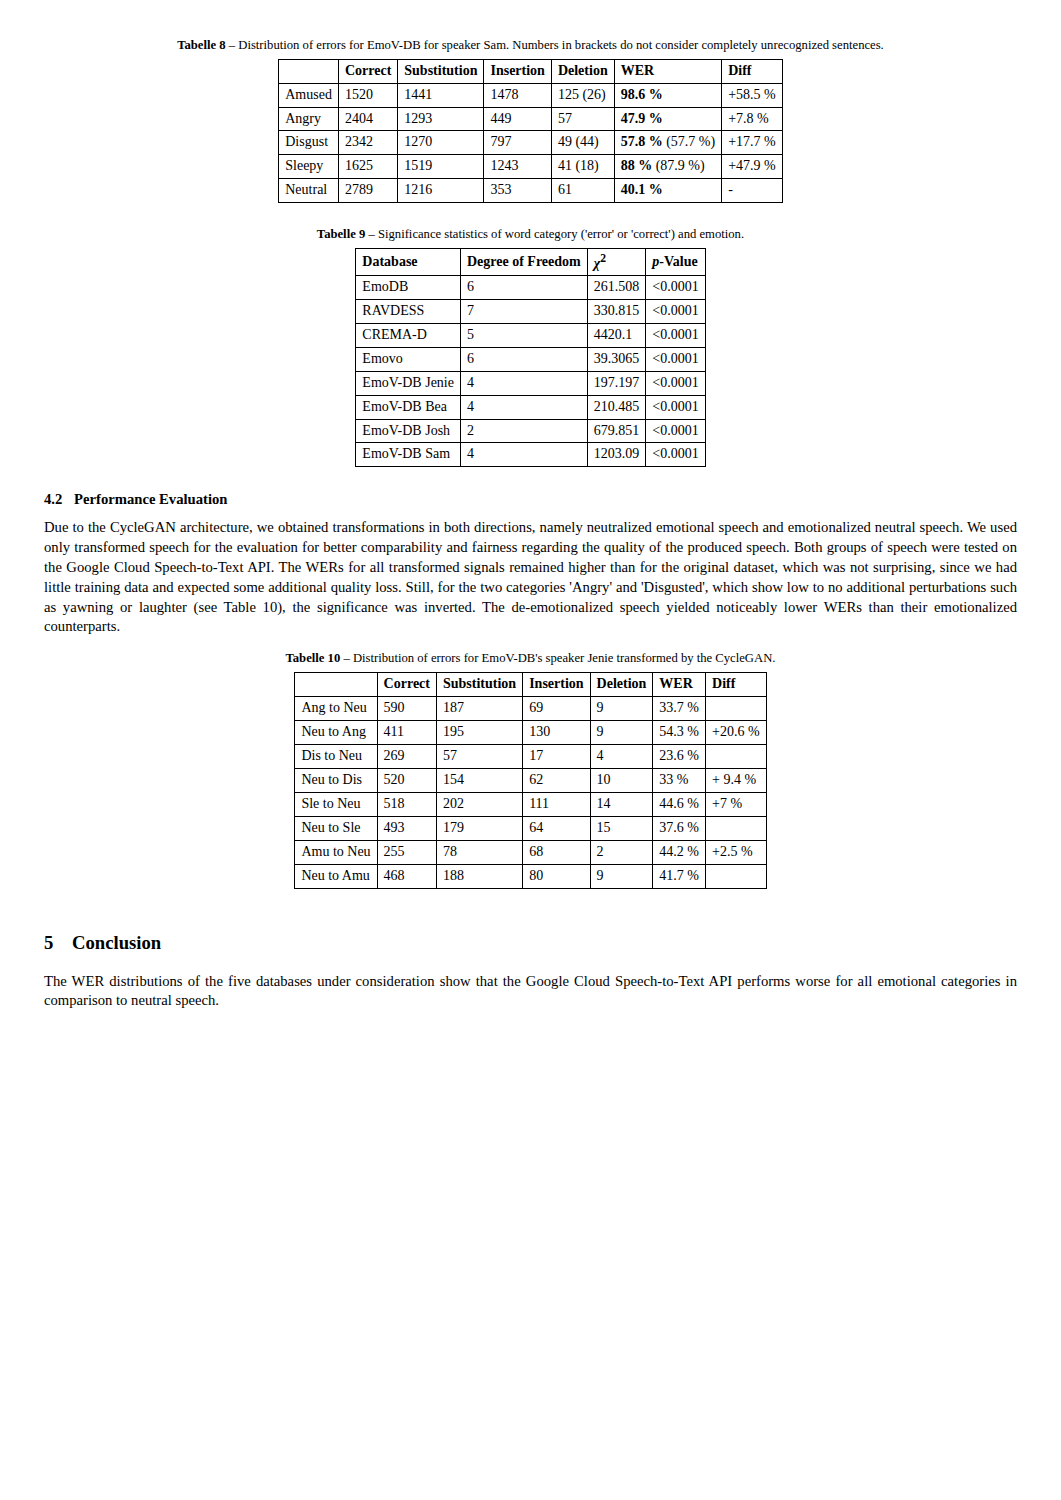Tabelle 8 – Distribution of errors for EmoV-DB for speaker Sam. Numbers in brackets do not consider completely unrecognized sentences.
| | Correct | Substitution | Insertion | Deletion | WER | Diff |
| --- | --- | --- | --- | --- | --- | --- |
| Amused | 1520 | 1441 | 1478 | 125 (26) | 98.6 % | +58.5 % |
| Angry | 2404 | 1293 | 449 | 57 | 47.9 % | +7.8 % |
| Disgust | 2342 | 1270 | 797 | 49 (44) | 57.8 % (57.7 %) | +17.7 % |
| Sleepy | 1625 | 1519 | 1243 | 41 (18) | 88 % (87.9 %) | +47.9 % |
| Neutral | 2789 | 1216 | 353 | 61 | 40.1 % | - |
Tabelle 9 – Significance statistics of word category ('error' or 'correct') and emotion.
| Database | Degree of Freedom | χ 2 | p -Value |
| --- | --- | --- | --- |
| EmoDB | 6 | 261.508 | <0.0001 |
| RAVDESS | 7 | 330.815 | <0.0001 |
| CREMA-D | 5 | 4420.1 | <0.0001 |
| Emovo | 6 | 39.3065 | <0.0001 |
| EmoV-DB Jenie | 4 | 197.197 | <0.0001 |
| EmoV-DB Bea | 4 | 210.485 | <0.0001 |
| EmoV-DB Josh | 2 | 679.851 | <0.0001 |
| EmoV-DB Sam | 4 | 1203.09 | <0.0001 |
4.2 Performance Evaluation
Due to the CycleGAN architecture, we obtained transformations in both directions, namely neutralized emotional speech and emotionalized neutral speech. We used only transformed speech for the evaluation for better comparability and fairness regarding the quality of the produced speech. Both groups of speech were tested on the Google Cloud Speech-to-Text API. The WERs for all transformed signals remained higher than for the original dataset, which was not surprising, since we had little training data and expected some additional quality loss. Still, for the two categories 'Angry' and 'Disgusted', which show low to no additional perturbations such as yawning or laughter (see Table 10), the significance was inverted. The de-emotionalized speech yielded noticeably lower WERs than their emotionalized counterparts.
Tabelle 10 – Distribution of errors for EmoV-DB's speaker Jenie transformed by the CycleGAN.
| | Correct | Substitution | Insertion | Deletion | WER | Diff |
| --- | --- | --- | --- | --- | --- | --- |
| Ang to Neu | 590 | 187 | 69 | 9 | 33.7 % | |
| Neu to Ang | 411 | 195 | 130 | 9 | 54.3 % | +20.6 % |
| Dis to Neu | 269 | 57 | 17 | 4 | 23.6 % | |
| Neu to Dis | 520 | 154 | 62 | 10 | 33 % | + 9.4 % |
| Sle to Neu | 518 | 202 | 111 | 14 | 44.6 % | +7 % |
| Neu to Sle | 493 | 179 | 64 | 15 | 37.6 % | |
| Amu to Neu | 255 | 78 | 68 | 2 | 44.2 % | +2.5 % |
| Neu to Amu | 468 | 188 | 80 | 9 | 41.7 % | |
5 Conclusion
The WER distributions of the five databases under consideration show that the Google Cloud Speech-to-Text API performs worse for all emotional categories in comparison to neutral speech.